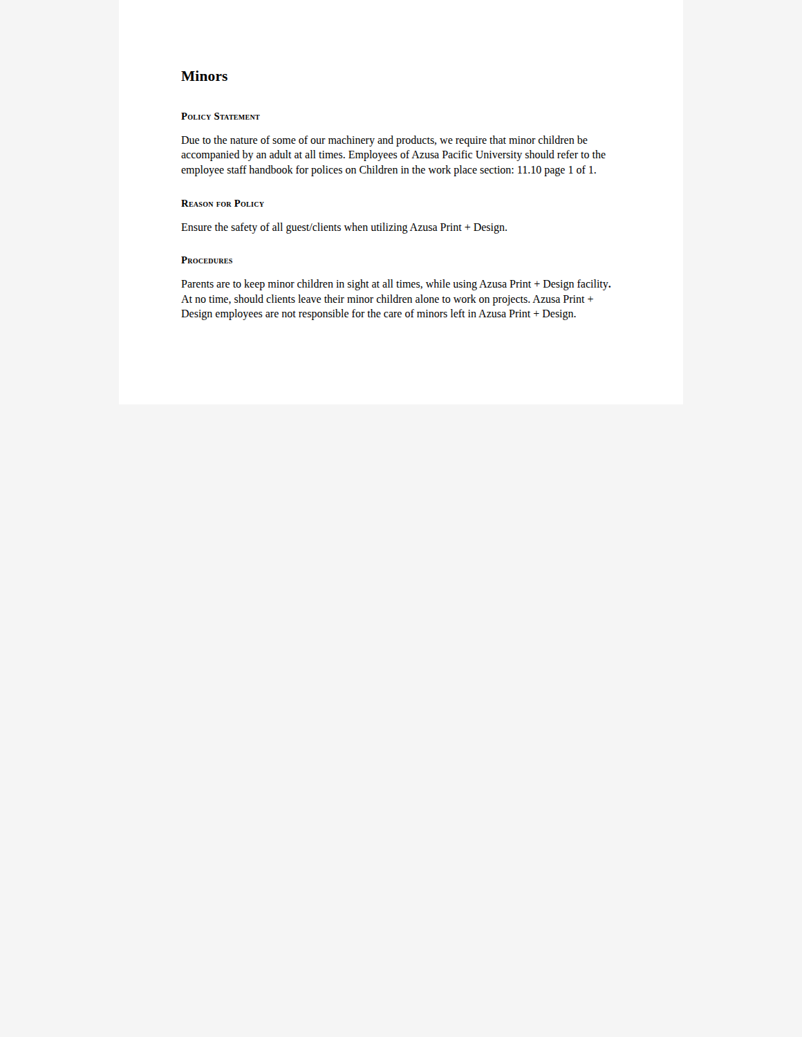Minors
Policy Statement
Due to the nature of some of our machinery and products, we require that minor children be accompanied by an adult at all times. Employees of Azusa Pacific University should refer to the employee staff handbook for polices on Children in the work place section: 11.10 page 1 of 1.
Reason for Policy
Ensure the safety of all guest/clients when utilizing Azusa Print + Design.
Procedures
Parents are to keep minor children in sight at all times, while using Azusa Print + Design facility. At no time, should clients leave their minor children alone to work on projects. Azusa Print + Design employees are not responsible for the care of minors left in Azusa Print + Design.